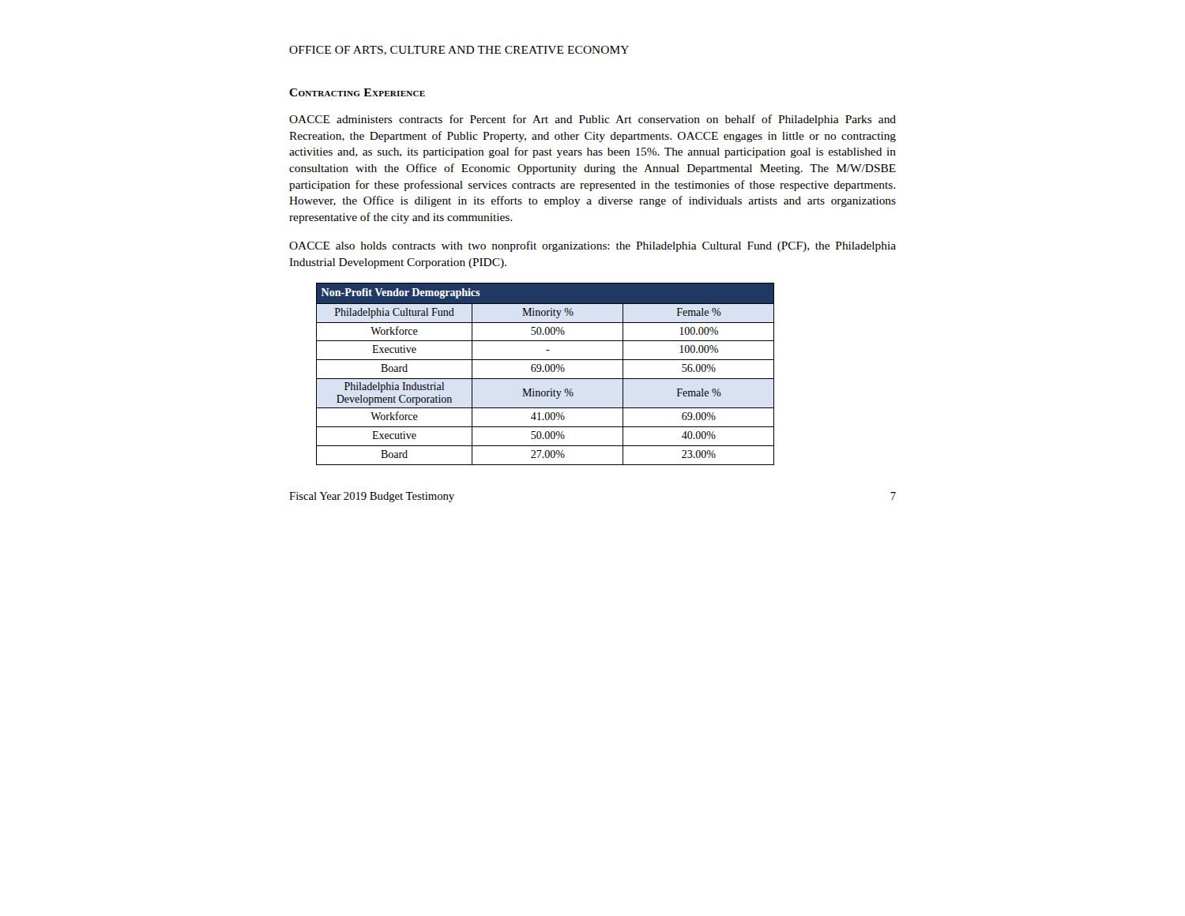OFFICE OF ARTS, CULTURE AND THE CREATIVE ECONOMY
Contracting Experience
OACCE administers contracts for Percent for Art and Public Art conservation on behalf of Philadelphia Parks and Recreation, the Department of Public Property, and other City departments. OACCE engages in little or no contracting activities and, as such, its participation goal for past years has been 15%. The annual participation goal is established in consultation with the Office of Economic Opportunity during the Annual Departmental Meeting. The M/W/DSBE participation for these professional services contracts are represented in the testimonies of those respective departments. However, the Office is diligent in its efforts to employ a diverse range of individuals artists and arts organizations representative of the city and its communities.
OACCE also holds contracts with two nonprofit organizations: the Philadelphia Cultural Fund (PCF), the Philadelphia Industrial Development Corporation (PIDC).
| Non-Profit Vendor Demographics |
| --- |
| Philadelphia Cultural Fund | Minority % | Female % |
| Workforce | 50.00% | 100.00% |
| Executive | - | 100.00% |
| Board | 69.00% | 56.00% |
| Philadelphia Industrial Development Corporation | Minority % | Female % |
| Workforce | 41.00% | 69.00% |
| Executive | 50.00% | 40.00% |
| Board | 27.00% | 23.00% |
Fiscal Year 2019 Budget Testimony
7